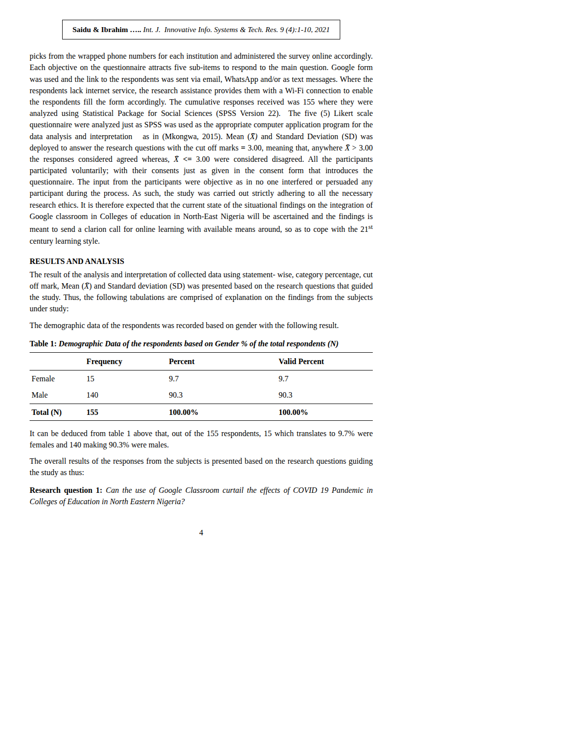Saidu & Ibrahim ….. Int. J. Innovative Info. Systems & Tech. Res. 9 (4):1-10, 2021
picks from the wrapped phone numbers for each institution and administered the survey online accordingly. Each objective on the questionnaire attracts five sub-items to respond to the main question. Google form was used and the link to the respondents was sent via email, WhatsApp and/or as text messages. Where the respondents lack internet service, the research assistance provides them with a Wi-Fi connection to enable the respondents fill the form accordingly. The cumulative responses received was 155 where they were analyzed using Statistical Package for Social Sciences (SPSS Version 22). The five (5) Likert scale questionnaire were analyzed just as SPSS was used as the appropriate computer application program for the data analysis and interpretation as in (Mkongwa, 2015). Mean (X̄) and Standard Deviation (SD) was deployed to answer the research questions with the cut off marks = 3.00, meaning that, anywhere X̄ > 3.00 the responses considered agreed whereas, X̄ <= 3.00 were considered disagreed. All the participants participated voluntarily; with their consents just as given in the consent form that introduces the questionnaire. The input from the participants were objective as in no one interfered or persuaded any participant during the process. As such, the study was carried out strictly adhering to all the necessary research ethics. It is therefore expected that the current state of the situational findings on the integration of Google classroom in Colleges of education in North-East Nigeria will be ascertained and the findings is meant to send a clarion call for online learning with available means around, so as to cope with the 21st century learning style.
Results and Analysis
The result of the analysis and interpretation of collected data using statement- wise, category percentage, cut off mark, Mean (X̄) and Standard deviation (SD) was presented based on the research questions that guided the study. Thus, the following tabulations are comprised of explanation on the findings from the subjects under study:
The demographic data of the respondents was recorded based on gender with the following result.
Table 1: Demographic Data of the respondents based on Gender % of the total respondents (N)
| | Frequency | Percent | Valid Percent |
| --- | --- | --- | --- |
| Female | 15 | 9.7 | 9.7 |
| Male | 140 | 90.3 | 90.3 |
| Total (N) | 155 | 100.00% | 100.00% |
It can be deduced from table 1 above that, out of the 155 respondents, 15 which translates to 9.7% were females and 140 making 90.3% were males.
The overall results of the responses from the subjects is presented based on the research questions guiding the study as thus:
Research question 1: Can the use of Google Classroom curtail the effects of COVID 19 Pandemic in Colleges of Education in North Eastern Nigeria?
4